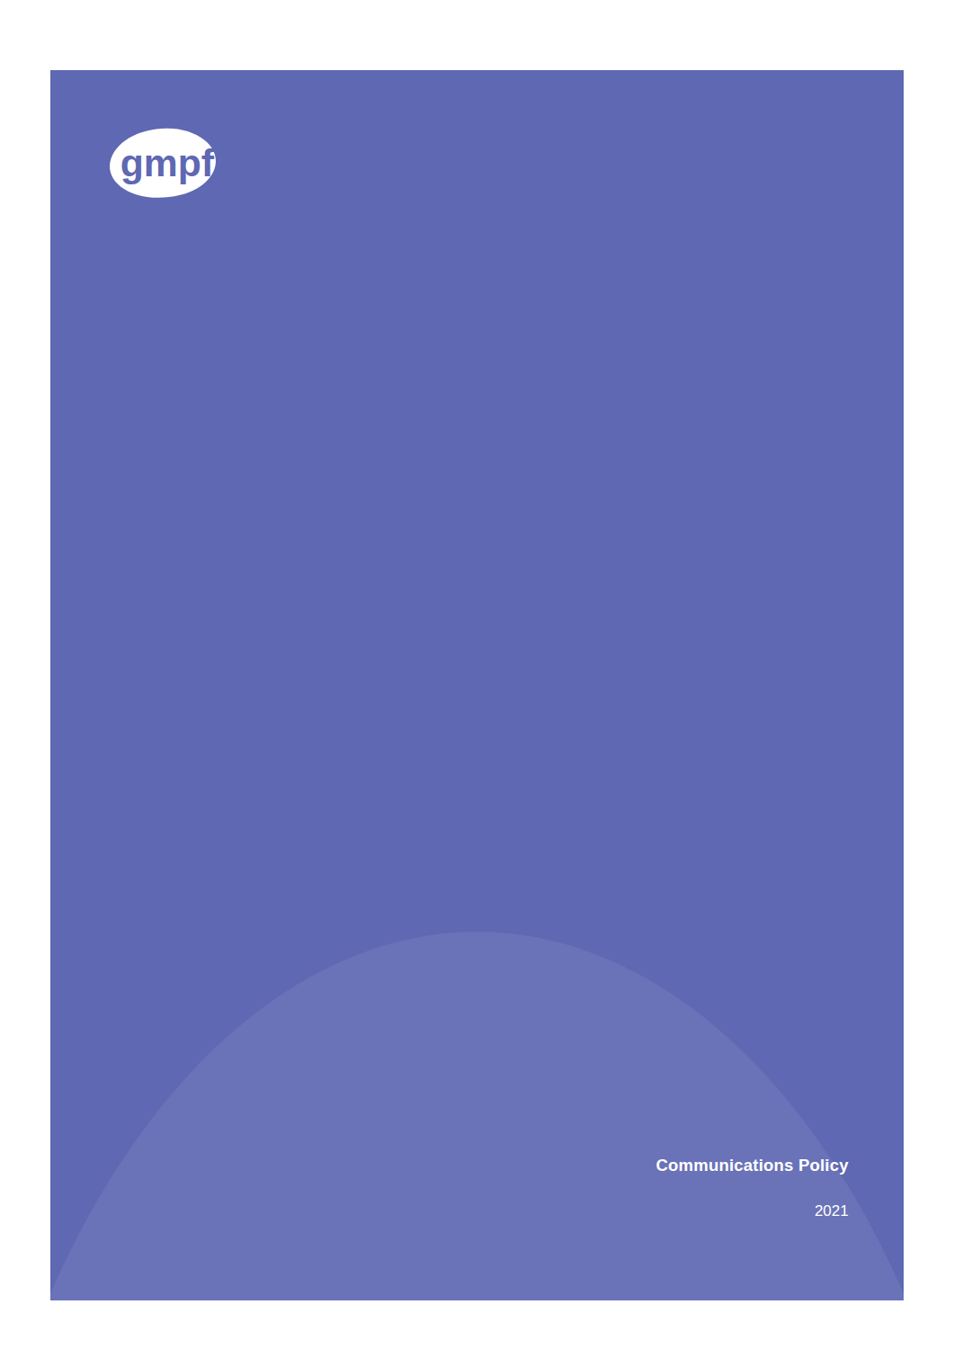gmpf
Communications Policy
2021